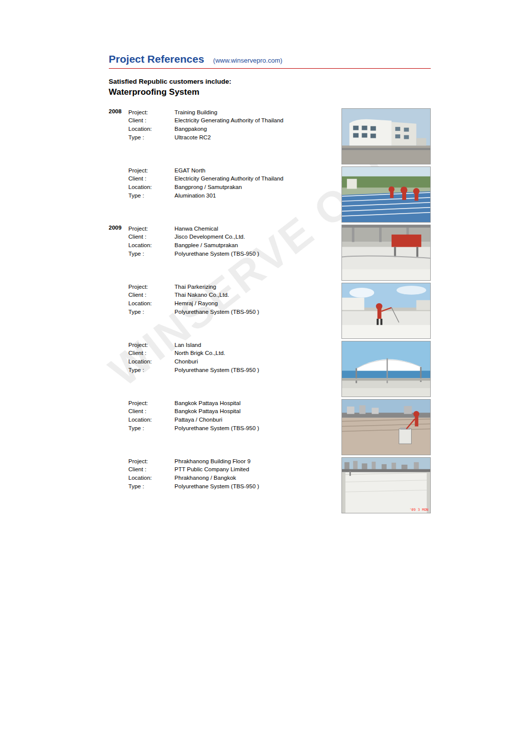WINSERVE ONLY
Project References
(www.winservepro.com)
Satisfied Republic customers include:
Waterproofing System
| 2008 | / Project: / Training Building / / Client : / Electricity Generating Authority of Thailand / / Location: / Bangpakong / / Type : / Ultracote RC2 / | |
| | / Project: / EGAT North / / Client : / Electricity Generating Authority of Thailand / / Location: / Bangprong / Samutprakan / / Type : / Alumination 301 / | |
| 2009 | / Project: / Hanwa Chemical / / Client : / Jisco Development Co.,Ltd. / / Location: / Bangplee / Samutprakan / / Type : / Polyurethane System (TBS-950 ) / | |
| | / Project: / Thai Parkerizing / / Client : / Thai Nakano Co.,Ltd. / / Location: / Hemraj / Rayong / / Type : / Polyurethane System (TBS-950 ) / | |
| | / Project: / Lan Island / / Client : / North Brigk Co.,Ltd. / / Location: / Chonburi / / Type : / Polyurethane System (TBS-950 ) / | |
| | / Project: / Bangkok Pattaya Hospital / / Client : / Bangkok Pattaya Hospital / / Location: / Pattaya / Chonburi / / Type : / Polyurethane System (TBS-950 ) / | |
| | / Project: / Phrakhanong Building Floor 9 / / Client : / PTT Public Company Limited / / Location: / Phrakhanong / Bangkok / / Type : / Polyurethane System (TBS-950 ) / | '09 3 MON |